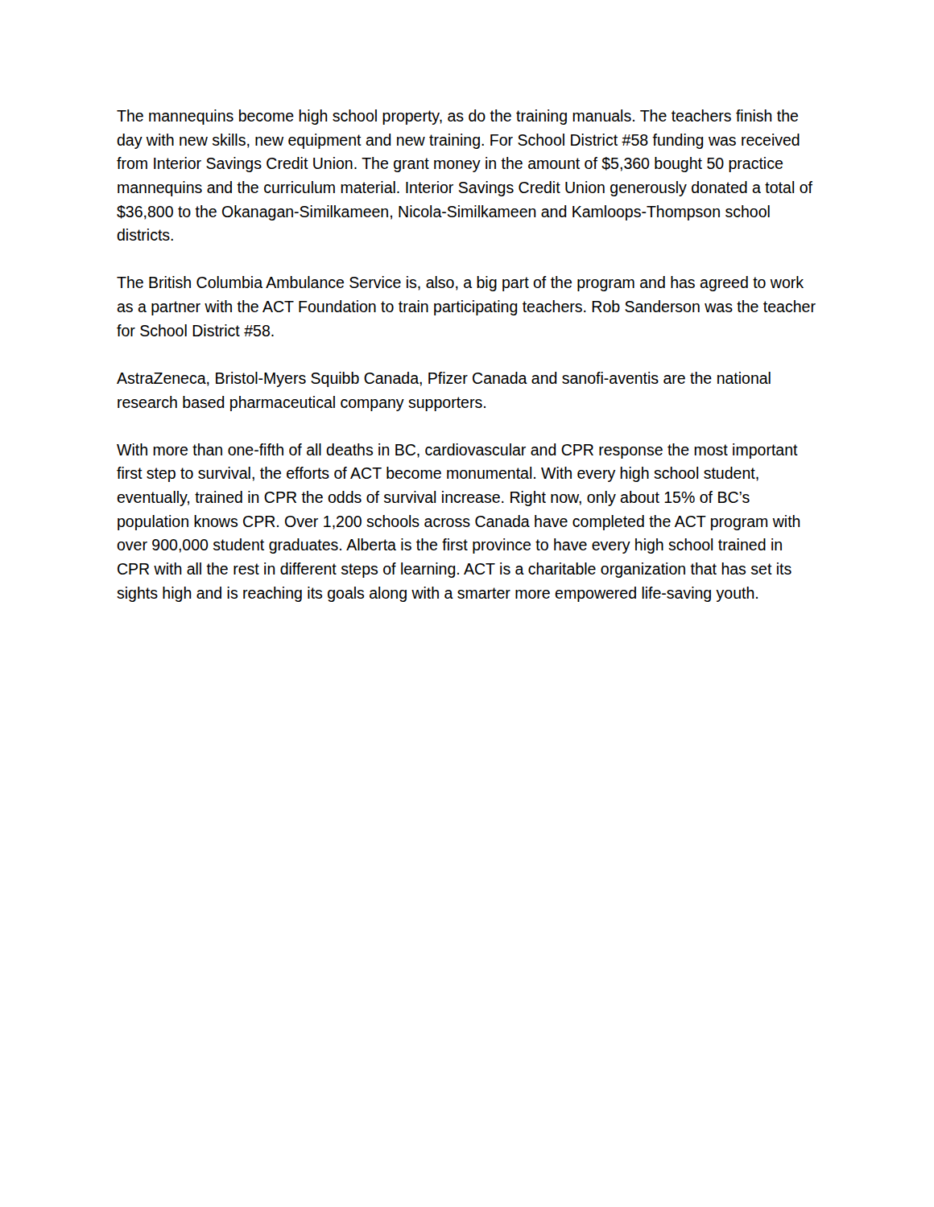The mannequins become high school property, as do the training manuals. The teachers finish the day with new skills, new equipment and new training. For School District #58 funding was received from Interior Savings Credit Union. The grant money in the amount of $5,360 bought 50 practice mannequins and the curriculum material. Interior Savings Credit Union generously donated a total of $36,800 to the Okanagan-Similkameen, Nicola-Similkameen and Kamloops-Thompson school districts.
The British Columbia Ambulance Service is, also, a big part of the program and has agreed to work as a partner with the ACT Foundation to train participating teachers. Rob Sanderson was the teacher for School District #58.
AstraZeneca, Bristol-Myers Squibb Canada, Pfizer Canada and sanofi-aventis are the national research based pharmaceutical company supporters.
With more than one-fifth of all deaths in BC, cardiovascular and CPR response the most important first step to survival, the efforts of ACT become monumental. With every high school student, eventually, trained in CPR the odds of survival increase. Right now, only about 15% of BC’s population knows CPR. Over 1,200 schools across Canada have completed the ACT program with over 900,000 student graduates. Alberta is the first province to have every high school trained in CPR with all the rest in different steps of learning. ACT is a charitable organization that has set its sights high and is reaching its goals along with a smarter more empowered life-saving youth.